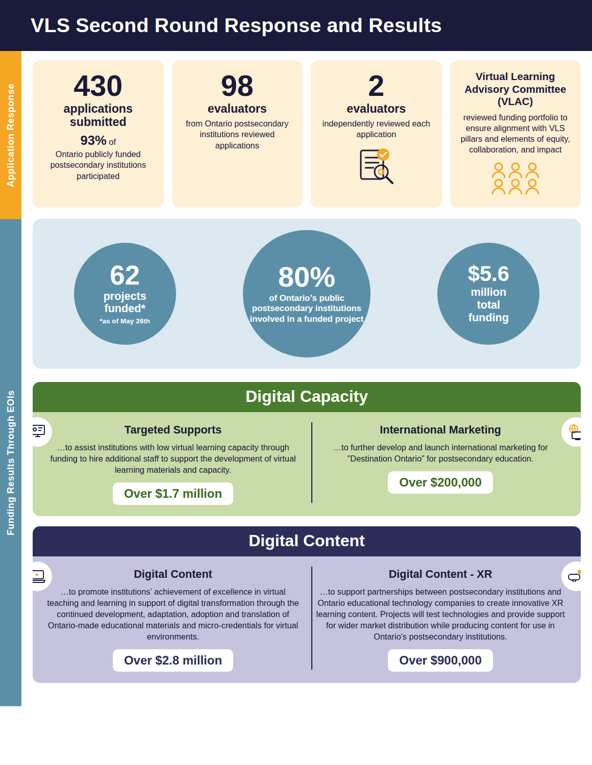VLS Second Round Response and Results
Application Response
Funding Results Through EOIs
430
applications
submitted
93% of
Ontario publicly funded postsecondary institutions participated
98
evaluators
from Ontario postsecondary institutions reviewed applications
2
evaluators
independently reviewed each application
Virtual Learning Advisory Committee (VLAC)
reviewed funding portfolio to ensure alignment with VLS pillars and elements of equity, collaboration, and impact
62
projects
funded*
*as of May 26th
80%
of Ontario’s public postsecondary institutions involved in a funded project
$5.6
million
total
funding
Digital Capacity
Targeted Supports
…to assist institutions with low virtual learning capacity through funding to hire additional staff to support the development of virtual learning materials and capacity.
Over $1.7 million
International Marketing
…to further develop and launch international marketing for "Destination Ontario” for postsecondary education.
Over $200,000
Digital Content
Digital Content
…to promote institutions’ achievement of excellence in virtual teaching and learning in support of digital transformation through the continued development, adaptation, adoption and translation of Ontario-made educational materials and micro-credentials for virtual environments.
Over $2.8 million
Digital Content - XR
…to support partnerships between postsecondary institutions and Ontario educational technology companies to create innovative XR learning content. Projects will test technologies and provide support for wider market distribution while producing content for use in Ontario's postsecondary institutions.
Over $900,000